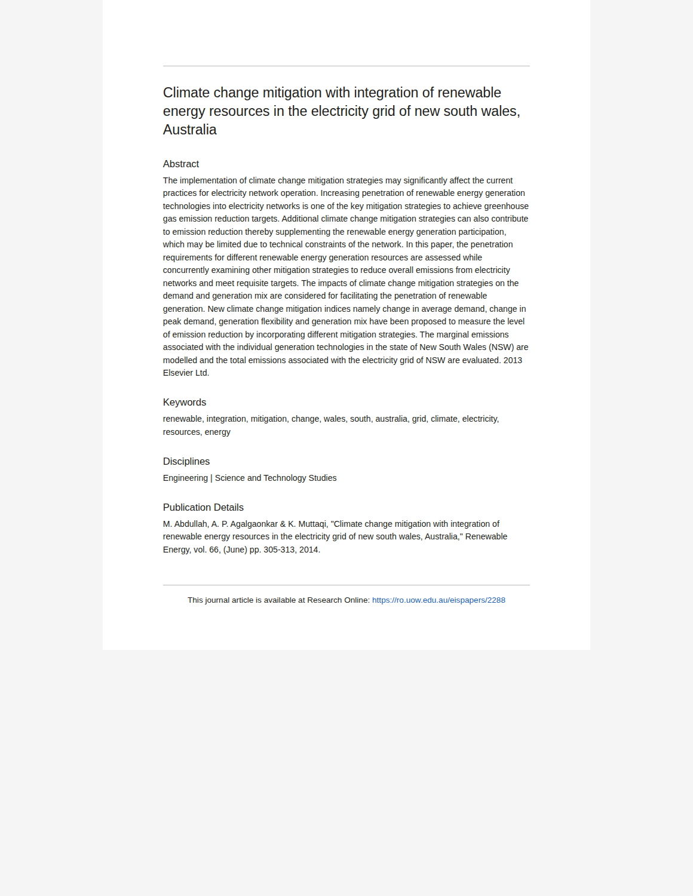Climate change mitigation with integration of renewable energy resources in the electricity grid of new south wales, Australia
Abstract
The implementation of climate change mitigation strategies may significantly affect the current practices for electricity network operation. Increasing penetration of renewable energy generation technologies into electricity networks is one of the key mitigation strategies to achieve greenhouse gas emission reduction targets. Additional climate change mitigation strategies can also contribute to emission reduction thereby supplementing the renewable energy generation participation, which may be limited due to technical constraints of the network. In this paper, the penetration requirements for different renewable energy generation resources are assessed while concurrently examining other mitigation strategies to reduce overall emissions from electricity networks and meet requisite targets. The impacts of climate change mitigation strategies on the demand and generation mix are considered for facilitating the penetration of renewable generation. New climate change mitigation indices namely change in average demand, change in peak demand, generation flexibility and generation mix have been proposed to measure the level of emission reduction by incorporating different mitigation strategies. The marginal emissions associated with the individual generation technologies in the state of New South Wales (NSW) are modelled and the total emissions associated with the electricity grid of NSW are evaluated. 2013 Elsevier Ltd.
Keywords
renewable, integration, mitigation, change, wales, south, australia, grid, climate, electricity, resources, energy
Disciplines
Engineering | Science and Technology Studies
Publication Details
M. Abdullah, A. P. Agalgaonkar & K. Muttaqi, "Climate change mitigation with integration of renewable energy resources in the electricity grid of new south wales, Australia," Renewable Energy, vol. 66, (June) pp. 305-313, 2014.
This journal article is available at Research Online: https://ro.uow.edu.au/eispapers/2288